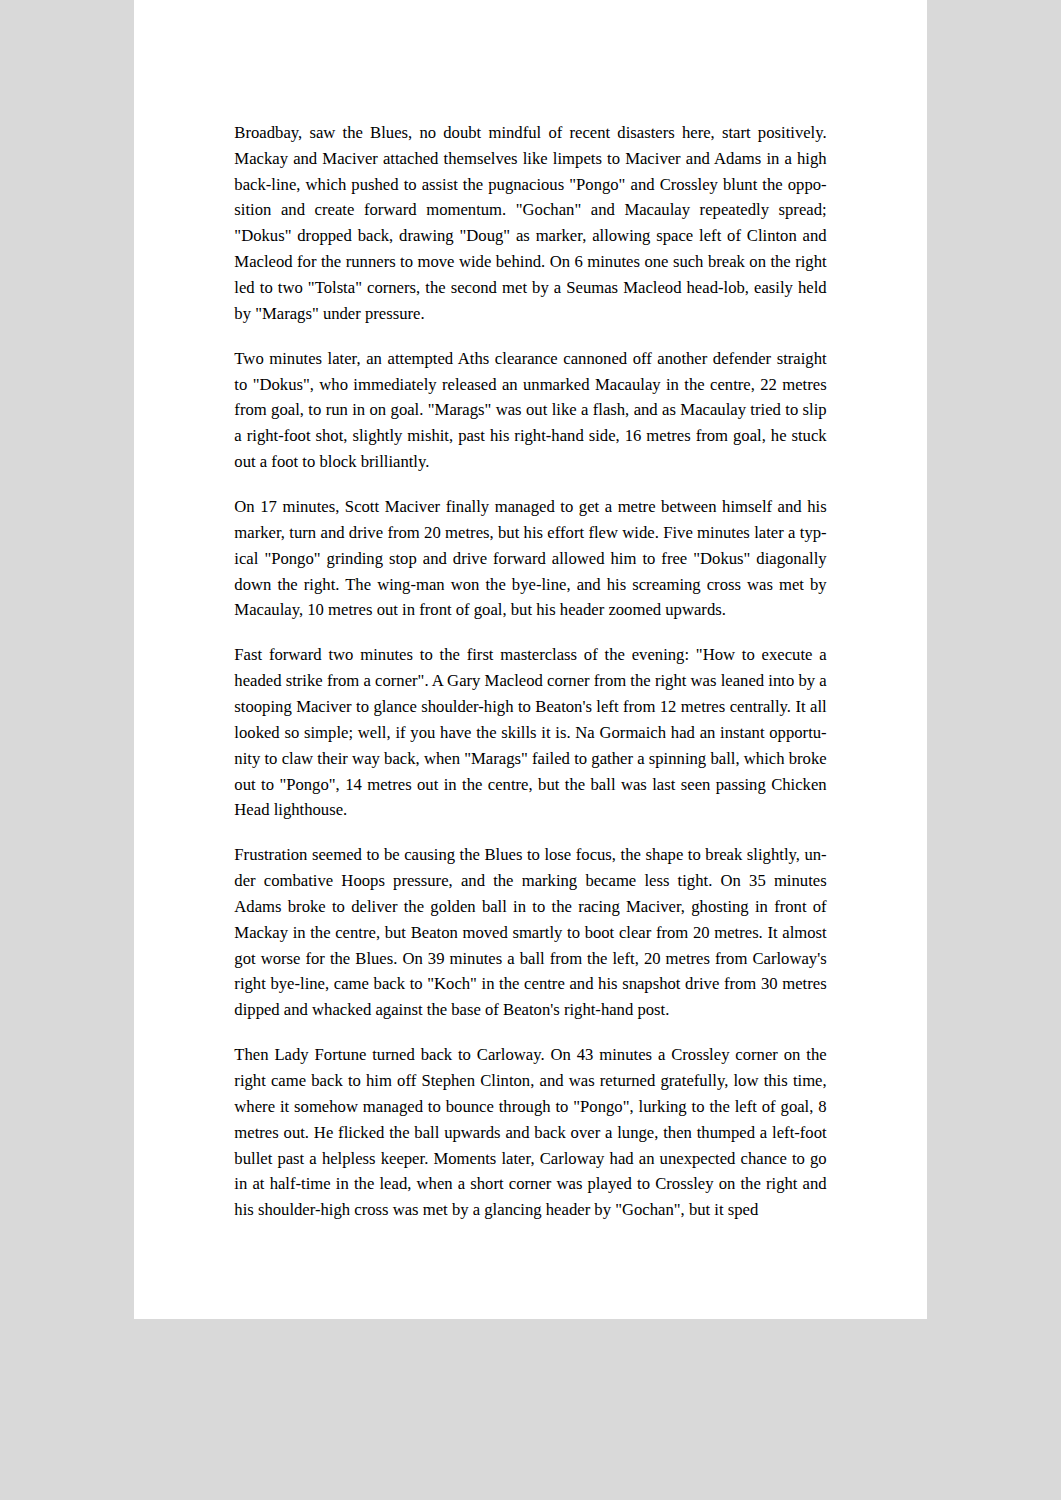Broadbay, saw the Blues, no doubt mindful of recent disasters here, start positively. Mackay and Maciver attached themselves like limpets to Maciver and Adams in a high back-line, which pushed to assist the pugnacious "Pongo" and Crossley blunt the opposition and create forward momentum. "Gochan" and Macaulay repeatedly spread; "Dokus" dropped back, drawing "Doug" as marker, allowing space left of Clinton and Macleod for the runners to move wide behind. On 6 minutes one such break on the right led to two "Tolsta" corners, the second met by a Seumas Macleod head-lob, easily held by "Marags" under pressure.
Two minutes later, an attempted Aths clearance cannoned off another defender straight to "Dokus", who immediately released an unmarked Macaulay in the centre, 22 metres from goal, to run in on goal. "Marags" was out like a flash, and as Macaulay tried to slip a right-foot shot, slightly mishit, past his right-hand side, 16 metres from goal, he stuck out a foot to block brilliantly.
On 17 minutes, Scott Maciver finally managed to get a metre between himself and his marker, turn and drive from 20 metres, but his effort flew wide. Five minutes later a typical "Pongo" grinding stop and drive forward allowed him to free "Dokus" diagonally down the right. The wing-man won the bye-line, and his screaming cross was met by Macaulay, 10 metres out in front of goal, but his header zoomed upwards.
Fast forward two minutes to the first masterclass of the evening: "How to execute a headed strike from a corner". A Gary Macleod corner from the right was leaned into by a stooping Maciver to glance shoulder-high to Beaton's left from 12 metres centrally. It all looked so simple; well, if you have the skills it is. Na Gormaich had an instant opportunity to claw their way back, when "Marags" failed to gather a spinning ball, which broke out to "Pongo", 14 metres out in the centre, but the ball was last seen passing Chicken Head lighthouse.
Frustration seemed to be causing the Blues to lose focus, the shape to break slightly, under combative Hoops pressure, and the marking became less tight. On 35 minutes Adams broke to deliver the golden ball in to the racing Maciver, ghosting in front of Mackay in the centre, but Beaton moved smartly to boot clear from 20 metres. It almost got worse for the Blues. On 39 minutes a ball from the left, 20 metres from Carloway's right bye-line, came back to "Koch" in the centre and his snapshot drive from 30 metres dipped and whacked against the base of Beaton's right-hand post.
Then Lady Fortune turned back to Carloway. On 43 minutes a Crossley corner on the right came back to him off Stephen Clinton, and was returned gratefully, low this time, where it somehow managed to bounce through to "Pongo", lurking to the left of goal, 8 metres out. He flicked the ball upwards and back over a lunge, then thumped a left-foot bullet past a helpless keeper. Moments later, Carloway had an unexpected chance to go in at half-time in the lead, when a short corner was played to Crossley on the right and his shoulder-high cross was met by a glancing header by "Gochan", but it sped